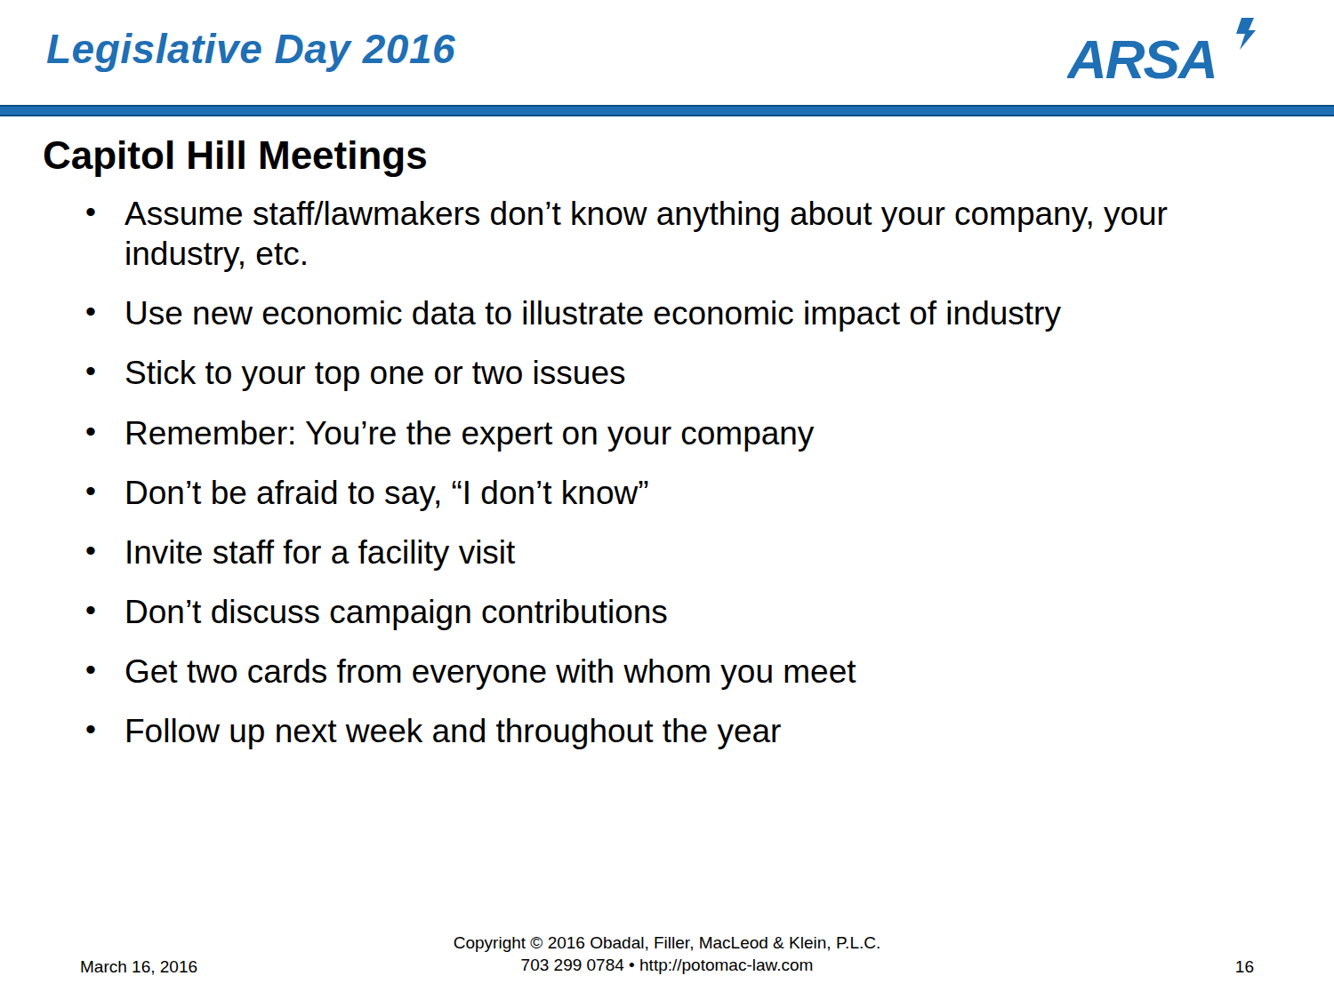Legislative Day 2016
ARSA
Capitol Hill Meetings
Assume staff/lawmakers don’t know anything about your company, your industry, etc.
Use new economic data to illustrate economic impact of industry
Stick to your top one or two issues
Remember: You’re the expert on your company
Don’t be afraid to say, “I don’t know”
Invite staff for a facility visit
Don’t discuss campaign contributions
Get two cards from everyone with whom you meet
Follow up next week and throughout the year
March 16, 2016
Copyright © 2016 Obadal, Filler, MacLeod & Klein, P.L.C.
703 299 0784 • http://potomac-law.com
16